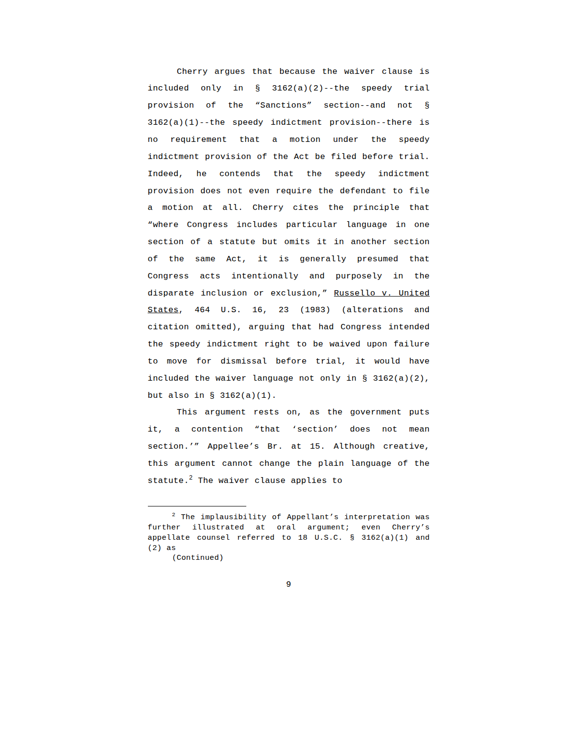Cherry argues that because the waiver clause is included only in § 3162(a)(2)--the speedy trial provision of the “Sanctions” section--and not § 3162(a)(1)--the speedy indictment provision--there is no requirement that a motion under the speedy indictment provision of the Act be filed before trial. Indeed, he contends that the speedy indictment provision does not even require the defendant to file a motion at all. Cherry cites the principle that “where Congress includes particular language in one section of a statute but omits it in another section of the same Act, it is generally presumed that Congress acts intentionally and purposely in the disparate inclusion or exclusion,” Russello v. United States, 464 U.S. 16, 23 (1983) (alterations and citation omitted), arguing that had Congress intended the speedy indictment right to be waived upon failure to move for dismissal before trial, it would have included the waiver language not only in § 3162(a)(2), but also in § 3162(a)(1).
This argument rests on, as the government puts it, a contention “that ‘section’ does not mean section.’” Appellee’s Br. at 15. Although creative, this argument cannot change the plain language of the statute.2 The waiver clause applies to
2 The implausibility of Appellant’s interpretation was further illustrated at oral argument; even Cherry’s appellate counsel referred to 18 U.S.C. § 3162(a)(1) and (2) as
(Continued)
9